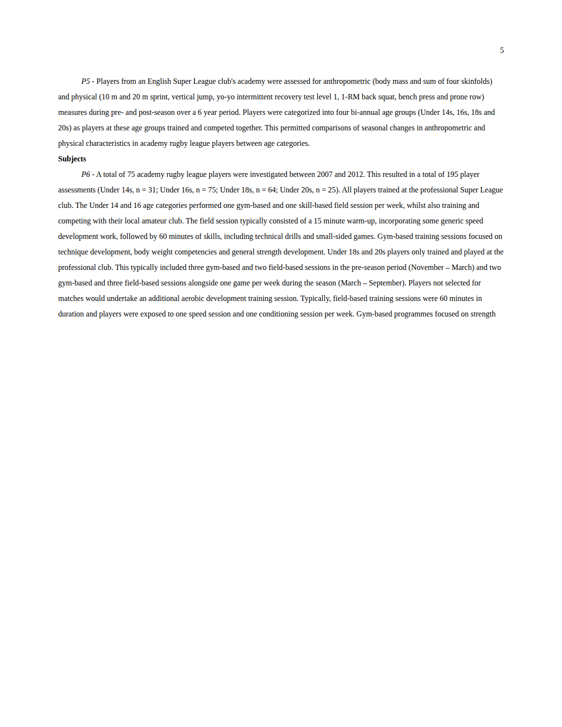5
P5 - Players from an English Super League club's academy were assessed for anthropometric (body mass and sum of four skinfolds) and physical (10 m and 20 m sprint, vertical jump, yo-yo intermittent recovery test level 1, 1-RM back squat, bench press and prone row) measures during pre- and post-season over a 6 year period. Players were categorized into four bi-annual age groups (Under 14s, 16s, 18s and 20s) as players at these age groups trained and competed together. This permitted comparisons of seasonal changes in anthropometric and physical characteristics in academy rugby league players between age categories.
Subjects
P6 - A total of 75 academy rugby league players were investigated between 2007 and 2012. This resulted in a total of 195 player assessments (Under 14s, n = 31; Under 16s, n = 75; Under 18s, n = 64; Under 20s, n = 25). All players trained at the professional Super League club. The Under 14 and 16 age categories performed one gym-based and one skill-based field session per week, whilst also training and competing with their local amateur club. The field session typically consisted of a 15 minute warm-up, incorporating some generic speed development work, followed by 60 minutes of skills, including technical drills and small-sided games. Gym-based training sessions focused on technique development, body weight competencies and general strength development. Under 18s and 20s players only trained and played at the professional club. This typically included three gym-based and two field-based sessions in the pre-season period (November – March) and two gym-based and three field-based sessions alongside one game per week during the season (March – September). Players not selected for matches would undertake an additional aerobic development training session. Typically, field-based training sessions were 60 minutes in duration and players were exposed to one speed session and one conditioning session per week. Gym-based programmes focused on strength